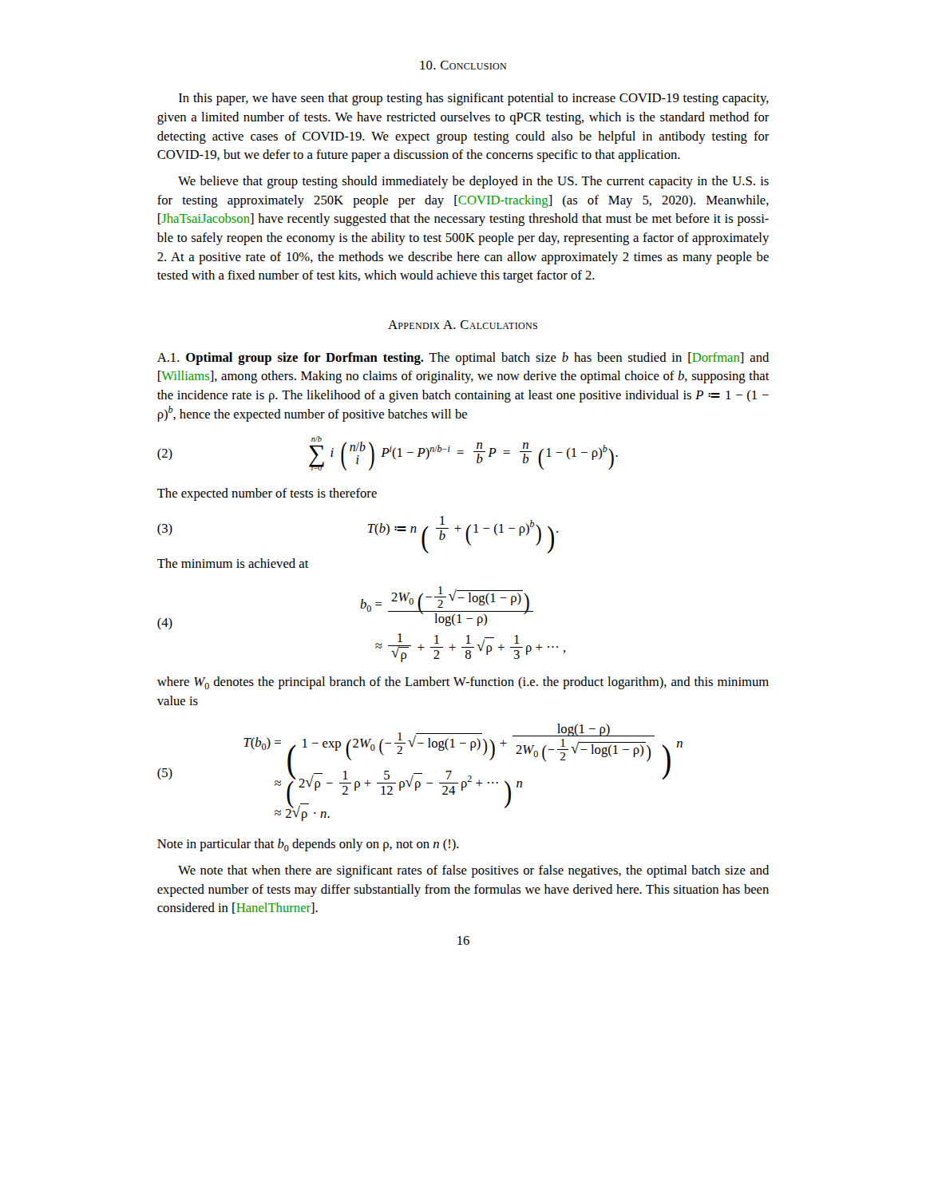10. Conclusion
In this paper, we have seen that group testing has significant potential to increase COVID-19 testing capacity, given a limited number of tests. We have restricted ourselves to qPCR testing, which is the standard method for detecting active cases of COVID-19. We expect group testing could also be helpful in antibody testing for COVID-19, but we defer to a future paper a discussion of the concerns specific to that application.
We believe that group testing should immediately be deployed in the US. The current capacity in the U.S. is for testing approximately 250K people per day [COVID-tracking] (as of May 5, 2020). Meanwhile, [JhaTsaiJacobson] have recently suggested that the necessary testing threshold that must be met before it is possible to safely reopen the economy is the ability to test 500K people per day, representing a factor of approximately 2. At a positive rate of 10%, the methods we describe here can allow approximately 2 times as many people be tested with a fixed number of test kits, which would achieve this target factor of 2.
Appendix A. Calculations
A.1. Optimal group size for Dorfman testing. The optimal batch size b has been studied in [Dorfman] and [Williams], among others. Making no claims of originality, we now derive the optimal choice of b, supposing that the incidence rate is ρ. The likelihood of a given batch containing at least one positive individual is P ≔ 1 − (1 − ρ)b, hence the expected number of positive batches will be
(2)
n/b∑i=0 i (n/b
i) Pi(1 − P)n/b−i = nb P = nb (1 − (1 − ρ)b).
The expected number of tests is therefore
(3)
T(b) ≔ n ( 1 b + (1 − (1 − ρ)b) ).
The minimum is achieved at
(4)
b0 = 2W0 (−12− log(1 − ρ)) log(1 − ρ) ≈ 1 ρ + 12 + 18 ρ + 13ρ + ··· ,
where W0 denotes the principal branch of the Lambert W-function (i.e. the product logarithm), and this minimum value is
(5)
T(b0) = ( 1 − exp (2W0 (−12− log(1 − ρ))) + log(1 − ρ) 2W0 (−12− log(1 − ρ)) ) n ≈ ( 2ρ − 12ρ + 512ρρ − 724ρ2 + ··· ) n ≈ 2ρ · n.
Note in particular that b0 depends only on ρ, not on n (!).
We note that when there are significant rates of false positives or false negatives, the optimal batch size and expected number of tests may differ substantially from the formulas we have derived here. This situation has been considered in [HanelThurner].
16